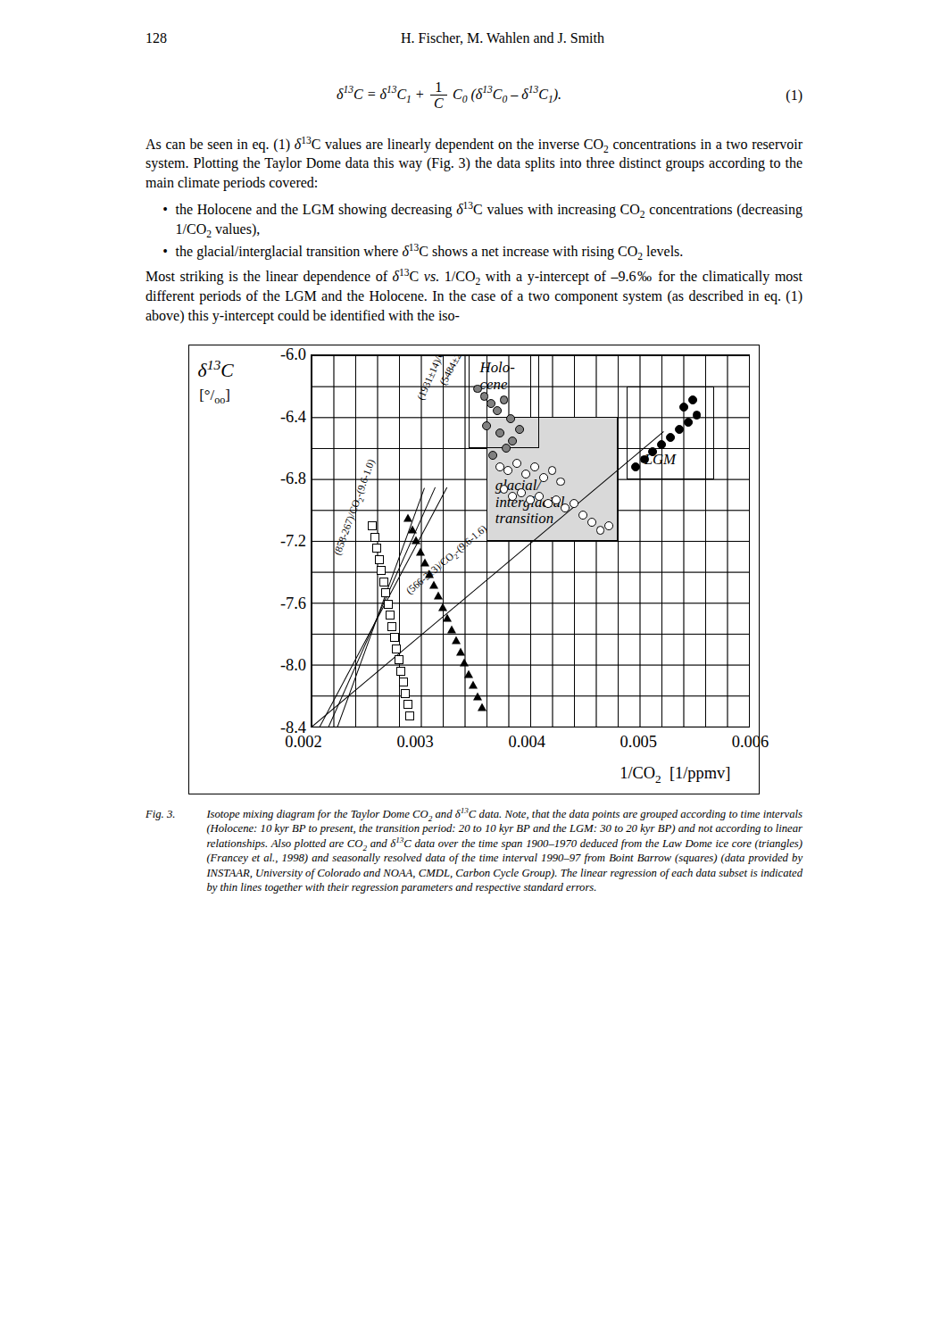128
H. Fischer, M. Wahlen and J. Smith
δ13C = δ13C1 + 1 C C0 (δ13C0 – δ13C1).
(1)
As can be seen in eq. (1) δ13C values are linearly dependent on the inverse CO2 concentrations in a two reservoir system. Plotting the Taylor Dome data this way (Fig. 3) the data splits into three distinct groups according to the main climate periods covered:
the Holocene and the LGM showing decreasing δ13C values with increasing CO2 concentrations (decreasing 1/CO2 values),
the glacial/interglacial transition where δ13C shows a net increase with rising CO2 levels.
Most striking is the linear dependence of δ13C vs. 1/CO2 with a y-intercept of –9.6‰ for the climatically most different periods of the LGM and the Holocene. In the case of a two component system (as described in eq. (1) above) this y-intercept could be identified with the iso-
δ13C [°/oo]
-6.0 -6.4 -6.8 -7.2 -7.6 -8.0 -8.4
Holo-
cene
LGM
glacial/
interglacial
transition
(5484±223)/CO2-(23.3±0.6)
(1931±14)/CO2-(13.1±0.4)
(858-267)/CO2-(9.6-1.0)
(566-313)/CO2-(9.6-1.6)
0.002 0.003 0.004 0.005 0.006
1/CO2 [1/ppmv]
Fig. 3.
Isotope mixing diagram for the Taylor Dome CO2 and δ13C data. Note, that the data points are grouped according to time intervals (Holocene: 10 kyr BP to present, the transition period: 20 to 10 kyr BP and the LGM: 30 to 20 kyr BP) and not according to linear relationships. Also plotted are CO2 and δ13C data over the time span 1900–1970 deduced from the Law Dome ice core (triangles) (Francey et al., 1998) and seasonally resolved data of the time interval 1990–97 from Boint Barrow (squares) (data provided by INSTAAR, University of Colorado and NOAA, CMDL, Carbon Cycle Group). The linear regression of each data subset is indicated by thin lines together with their regression parameters and respective standard errors.